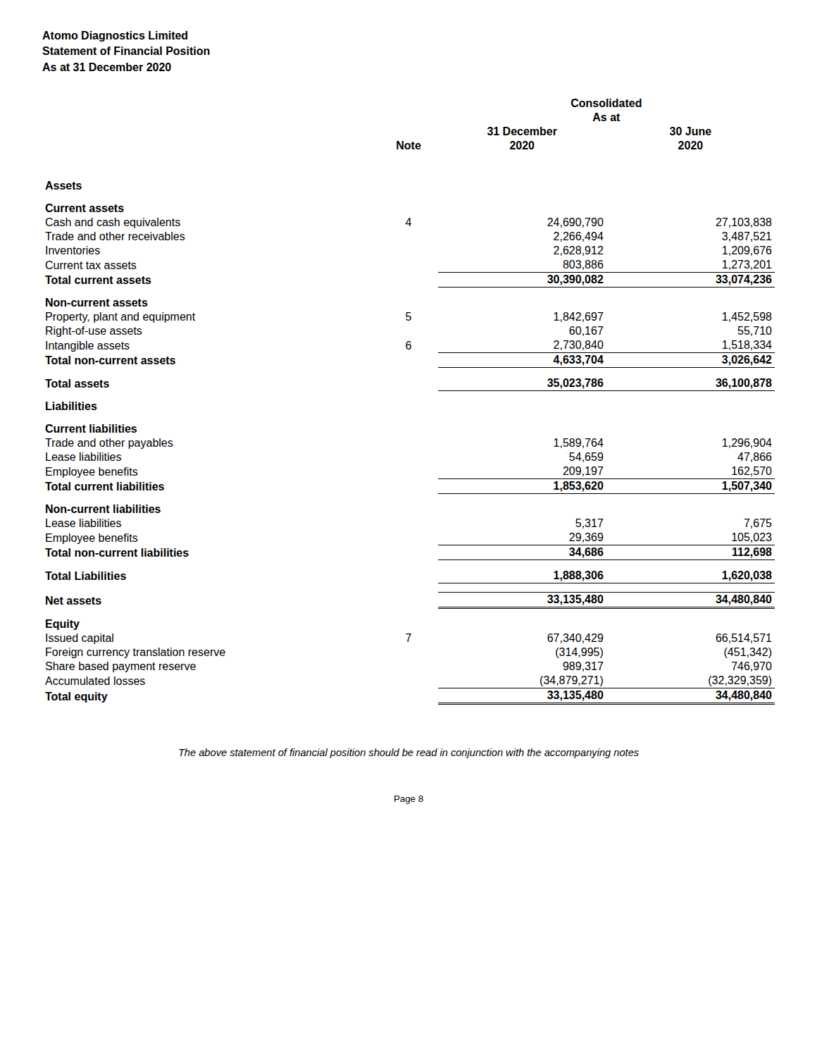Atomo Diagnostics Limited
Statement of Financial Position
As at 31 December 2020
| | | Consolidated |
| | | As at |
| | | 31 December | 30 June |
| | Note | 2020 | 2020 |
| Assets | | | |
| Current assets | | | |
| Cash and cash equivalents | 4 | 24,690,790 | 27,103,838 |
| Trade and other receivables | | 2,266,494 | 3,487,521 |
| Inventories | | 2,628,912 | 1,209,676 |
| Current tax assets | | 803,886 | 1,273,201 |
| Total current assets | | 30,390,082 | 33,074,236 |
| Non-current assets | | | |
| Property, plant and equipment | 5 | 1,842,697 | 1,452,598 |
| Right-of-use assets | | 60,167 | 55,710 |
| Intangible assets | 6 | 2,730,840 | 1,518,334 |
| Total non-current assets | | 4,633,704 | 3,026,642 |
| Total assets | | 35,023,786 | 36,100,878 |
| Liabilities | | | |
| Current liabilities | | | |
| Trade and other payables | | 1,589,764 | 1,296,904 |
| Lease liabilities | | 54,659 | 47,866 |
| Employee benefits | | 209,197 | 162,570 |
| Total current liabilities | | 1,853,620 | 1,507,340 |
| Non-current liabilities | | | |
| Lease liabilities | | 5,317 | 7,675 |
| Employee benefits | | 29,369 | 105,023 |
| Total non-current liabilities | | 34,686 | 112,698 |
| Total Liabilities | | 1,888,306 | 1,620,038 |
| Net assets | | 33,135,480 | 34,480,840 |
| Equity | | | |
| Issued capital | 7 | 67,340,429 | 66,514,571 |
| Foreign currency translation reserve | | (314,995) | (451,342) |
| Share based payment reserve | | 989,317 | 746,970 |
| Accumulated losses | | (34,879,271) | (32,329,359) |
| Total equity | | 33,135,480 | 34,480,840 |
The above statement of financial position should be read in conjunction with the accompanying notes
Page 8